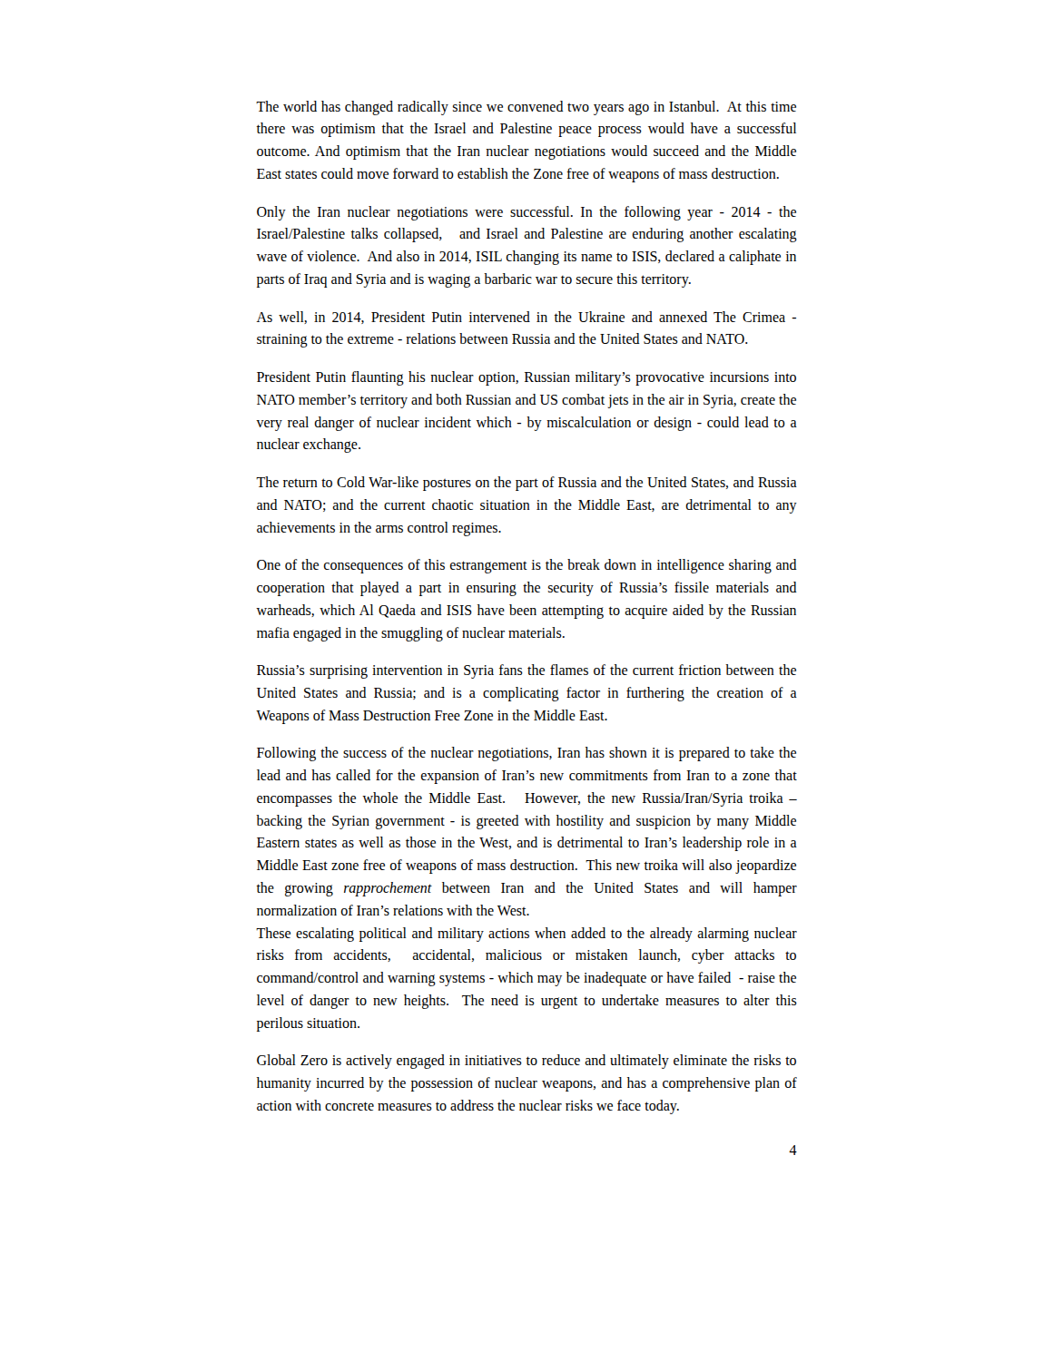The world has changed radically since we convened two years ago in Istanbul. At this time there was optimism that the Israel and Palestine peace process would have a successful outcome. And optimism that the Iran nuclear negotiations would succeed and the Middle East states could move forward to establish the Zone free of weapons of mass destruction.
Only the Iran nuclear negotiations were successful. In the following year - 2014 - the Israel/Palestine talks collapsed, and Israel and Palestine are enduring another escalating wave of violence. And also in 2014, ISIL changing its name to ISIS, declared a caliphate in parts of Iraq and Syria and is waging a barbaric war to secure this territory.
As well, in 2014, President Putin intervened in the Ukraine and annexed The Crimea - straining to the extreme - relations between Russia and the United States and NATO.
President Putin flaunting his nuclear option, Russian military’s provocative incursions into NATO member’s territory and both Russian and US combat jets in the air in Syria, create the very real danger of nuclear incident which - by miscalculation or design - could lead to a nuclear exchange.
The return to Cold War-like postures on the part of Russia and the United States, and Russia and NATO; and the current chaotic situation in the Middle East, are detrimental to any achievements in the arms control regimes.
One of the consequences of this estrangement is the break down in intelligence sharing and cooperation that played a part in ensuring the security of Russia’s fissile materials and warheads, which Al Qaeda and ISIS have been attempting to acquire aided by the Russian mafia engaged in the smuggling of nuclear materials.
Russia’s surprising intervention in Syria fans the flames of the current friction between the United States and Russia; and is a complicating factor in furthering the creation of a Weapons of Mass Destruction Free Zone in the Middle East.
Following the success of the nuclear negotiations, Iran has shown it is prepared to take the lead and has called for the expansion of Iran’s new commitments from Iran to a zone that encompasses the whole the Middle East. However, the new Russia/Iran/Syria troika – backing the Syrian government - is greeted with hostility and suspicion by many Middle Eastern states as well as those in the West, and is detrimental to Iran’s leadership role in a Middle East zone free of weapons of mass destruction. This new troika will also jeopardize the growing rapprochement between Iran and the United States and will hamper normalization of Iran’s relations with the West.
These escalating political and military actions when added to the already alarming nuclear risks from accidents, accidental, malicious or mistaken launch, cyber attacks to command/control and warning systems - which may be inadequate or have failed - raise the level of danger to new heights. The need is urgent to undertake measures to alter this perilous situation.
Global Zero is actively engaged in initiatives to reduce and ultimately eliminate the risks to humanity incurred by the possession of nuclear weapons, and has a comprehensive plan of action with concrete measures to address the nuclear risks we face today.
4